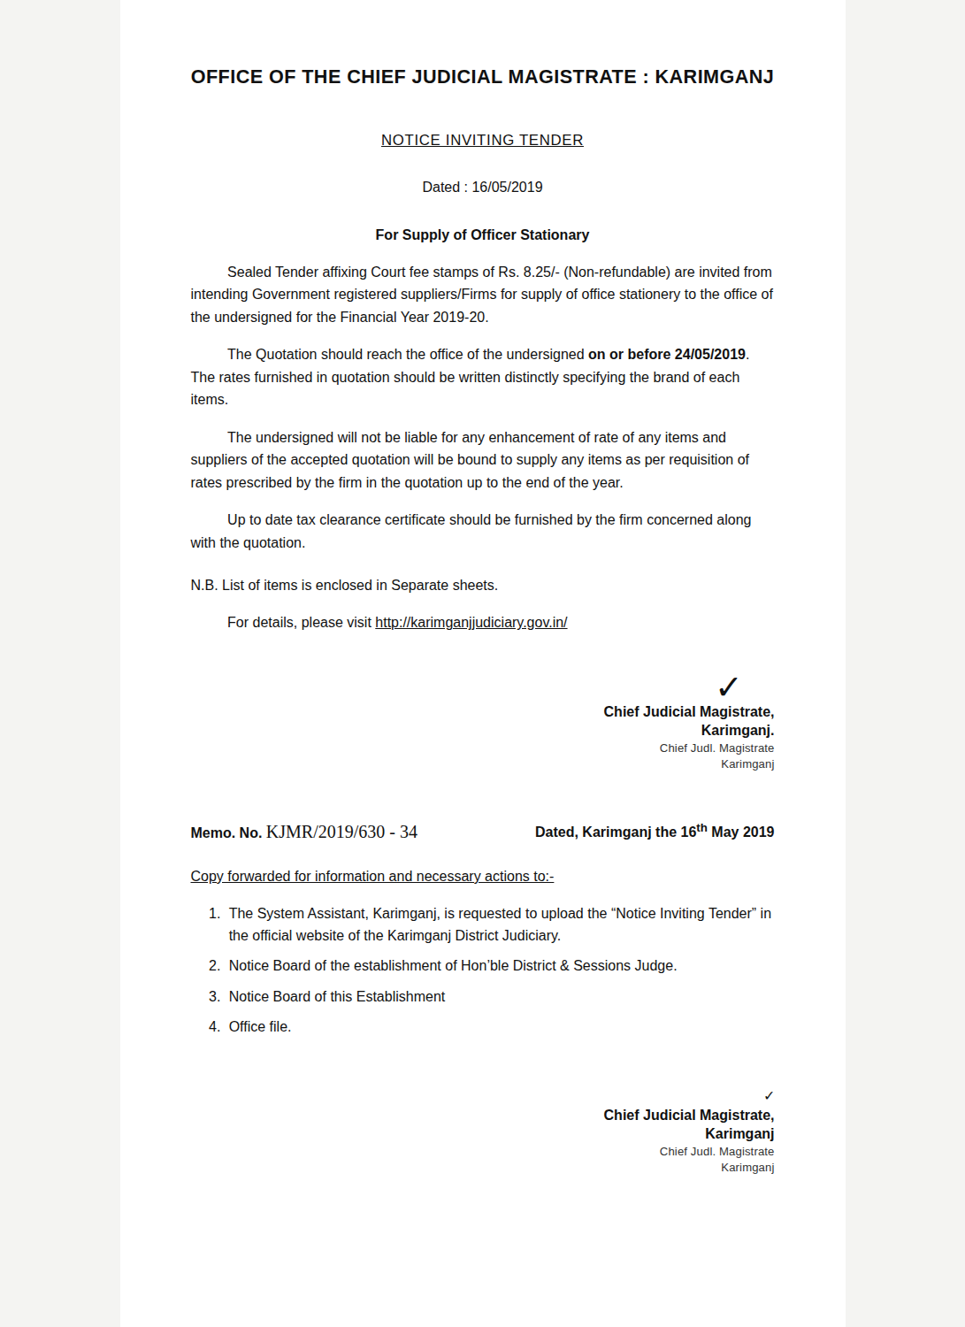OFFICE OF THE CHIEF JUDICIAL MAGISTRATE : KARIMGANJ
NOTICE INVITING TENDER
Dated : 16/05/2019
For Supply of Officer Stationary
Sealed Tender affixing Court fee stamps of Rs. 8.25/- (Non-refundable) are invited from intending Government registered suppliers/Firms for supply of office stationery to the office of the undersigned for the Financial Year 2019-20.
The Quotation should reach the office of the undersigned on or before 24/05/2019. The rates furnished in quotation should be written distinctly specifying the brand of each items.
The undersigned will not be liable for any enhancement of rate of any items and suppliers of the accepted quotation will be bound to supply any items as per requisition of rates prescribed by the firm in the quotation up to the end of the year.
Up to date tax clearance certificate should be furnished by the firm concerned along with the quotation.
N.B. List of items is enclosed in Separate sheets.
For details, please visit http://karimganjjudiciary.gov.in/
✓
Chief Judicial Magistrate,
Karimganj.
Chief Judl. Magistrate
Karimganj
Memo. No. KJMR/2019/630 - 34
Dated, Karimganj the 16th May 2019
Copy forwarded for information and necessary actions to:-
The System Assistant, Karimganj, is requested to upload the “Notice Inviting Tender” in the official website of the Karimganj District Judiciary.
Notice Board of the establishment of Hon’ble District & Sessions Judge.
Notice Board of this Establishment
Office file.
✓
Chief Judicial Magistrate,
Karimganj
Chief Judl. Magistrate
Karimganj